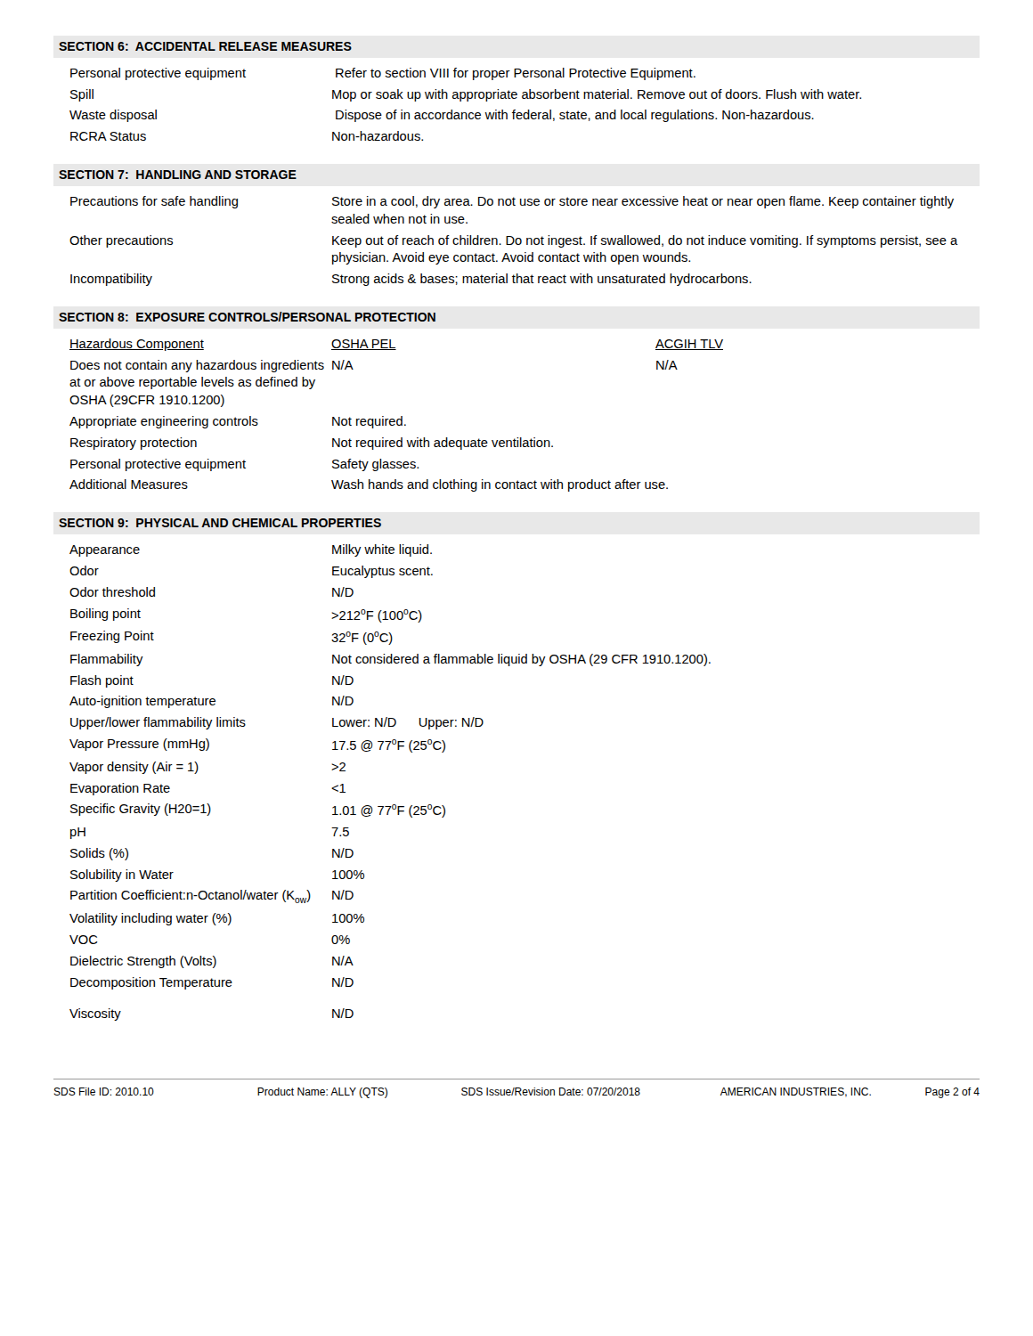SECTION 6: ACCIDENTAL RELEASE MEASURES
| Personal protective equipment | Refer to section VIII for proper Personal Protective Equipment. |
| Spill | Mop or soak up with appropriate absorbent material. Remove out of doors. Flush with water. |
| Waste disposal | Dispose of in accordance with federal, state, and local regulations. Non-hazardous. |
| RCRA Status | Non-hazardous. |
SECTION 7: HANDLING AND STORAGE
| Precautions for safe handling | Store in a cool, dry area. Do not use or store near excessive heat or near open flame. Keep container tightly sealed when not in use. |
| Other precautions | Keep out of reach of children. Do not ingest. If swallowed, do not induce vomiting. If symptoms persist, see a physician. Avoid eye contact. Avoid contact with open wounds. |
| Incompatibility | Strong acids & bases; material that react with unsaturated hydrocarbons. |
SECTION 8: EXPOSURE CONTROLS/PERSONAL PROTECTION
| Hazardous Component | OSHA PEL | ACGIH TLV |
| Does not contain any hazardous ingredients at or above reportable levels as defined by OSHA (29CFR 1910.1200) | N/A | N/A |
| Appropriate engineering controls | Not required. |
| Respiratory protection | Not required with adequate ventilation. |
| Personal protective equipment | Safety glasses. |
| Additional Measures | Wash hands and clothing in contact with product after use. |
SECTION 9: PHYSICAL AND CHEMICAL PROPERTIES
| Appearance | Milky white liquid. |
| Odor | Eucalyptus scent. |
| Odor threshold | N/D |
| Boiling point | >212 o F (100 o C) |
| Freezing Point | 32 o F (0 o C) |
| Flammability | Not considered a flammable liquid by OSHA (29 CFR 1910.1200). |
| Flash point | N/D |
| Auto-ignition temperature | N/D |
| Upper/lower flammability limits | Lower: N/D Upper: N/D |
| Vapor Pressure (mmHg) | 17.5 @ 77 o F (25 o C) |
| Vapor density (Air = 1) | >2 |
| Evaporation Rate | <1 |
| Specific Gravity (H20=1) | 1.01 @ 77 o F (25 o C) |
| pH | 7.5 |
| Solids (%) | N/D |
| Solubility in Water | 100% |
| Partition Coefficient:n-Octanol/water (K ow ) | N/D |
| Volatility including water (%) | 100% |
| VOC | 0% |
| Dielectric Strength (Volts) | N/A |
| Decomposition Temperature | N/D |
| Viscosity | N/D |
| SDS File ID: 2010.10 | Product Name: ALLY (QTS) | SDS Issue/Revision Date: 07/20/2018 | AMERICAN INDUSTRIES, INC. | Page 2 of 4 |